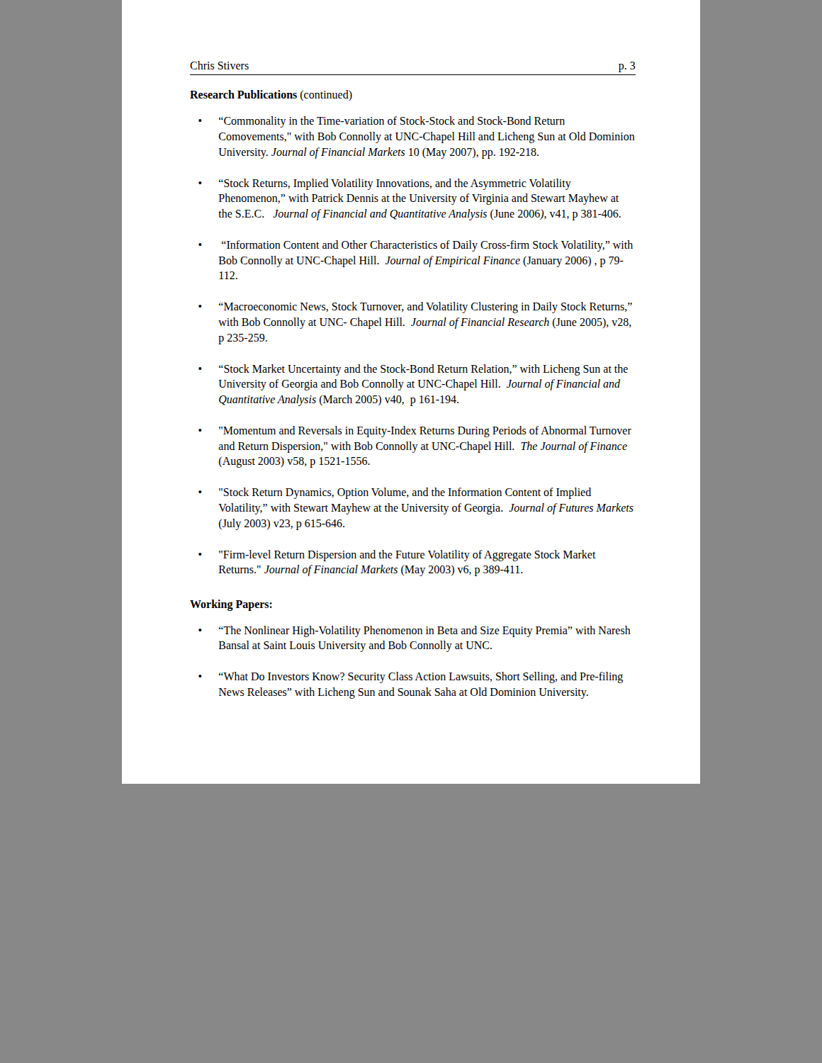Chris Stivers p. 3
Research Publications (continued)
“Commonality in the Time-variation of Stock-Stock and Stock-Bond Return Comovements," with Bob Connolly at UNC-Chapel Hill and Licheng Sun at Old Dominion University. Journal of Financial Markets 10 (May 2007), pp. 192-218.
“Stock Returns, Implied Volatility Innovations, and the Asymmetric Volatility Phenomenon,” with Patrick Dennis at the University of Virginia and Stewart Mayhew at the S.E.C. Journal of Financial and Quantitative Analysis (June 2006), v41, p 381-406.
“Information Content and Other Characteristics of Daily Cross-firm Stock Volatility,” with Bob Connolly at UNC-Chapel Hill. Journal of Empirical Finance (January 2006) , p 79-112.
“Macroeconomic News, Stock Turnover, and Volatility Clustering in Daily Stock Returns,” with Bob Connolly at UNC- Chapel Hill. Journal of Financial Research (June 2005), v28, p 235-259.
“Stock Market Uncertainty and the Stock-Bond Return Relation,” with Licheng Sun at the University of Georgia and Bob Connolly at UNC-Chapel Hill. Journal of Financial and Quantitative Analysis (March 2005) v40, p 161-194.
"Momentum and Reversals in Equity-Index Returns During Periods of Abnormal Turnover and Return Dispersion," with Bob Connolly at UNC-Chapel Hill. The Journal of Finance (August 2003) v58, p 1521-1556.
"Stock Return Dynamics, Option Volume, and the Information Content of Implied Volatility,” with Stewart Mayhew at the University of Georgia. Journal of Futures Markets (July 2003) v23, p 615-646.
"Firm-level Return Dispersion and the Future Volatility of Aggregate Stock Market Returns." Journal of Financial Markets (May 2003) v6, p 389-411.
Working Papers:
“The Nonlinear High-Volatility Phenomenon in Beta and Size Equity Premia” with Naresh Bansal at Saint Louis University and Bob Connolly at UNC.
“What Do Investors Know? Security Class Action Lawsuits, Short Selling, and Pre-filing News Releases” with Licheng Sun and Sounak Saha at Old Dominion University.